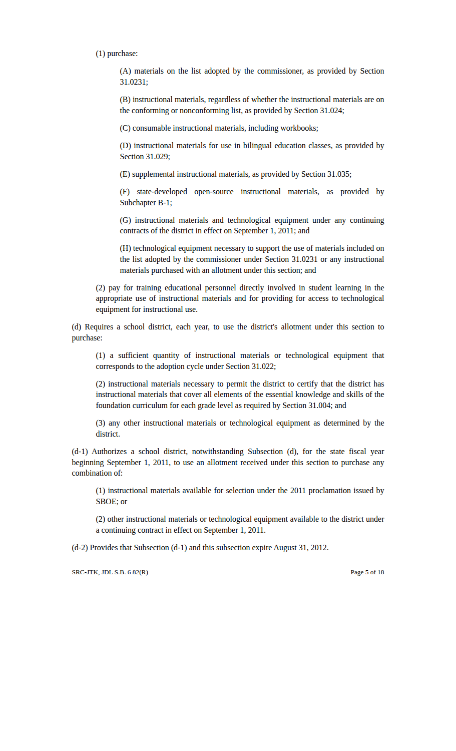(1) purchase:
(A) materials on the list adopted by the commissioner, as provided by Section 31.0231;
(B) instructional materials, regardless of whether the instructional materials are on the conforming or nonconforming list, as provided by Section 31.024;
(C) consumable instructional materials, including workbooks;
(D) instructional materials for use in bilingual education classes, as provided by Section 31.029;
(E) supplemental instructional materials, as provided by Section 31.035;
(F) state-developed open-source instructional materials, as provided by Subchapter B-1;
(G) instructional materials and technological equipment under any continuing contracts of the district in effect on September 1, 2011; and
(H) technological equipment necessary to support the use of materials included on the list adopted by the commissioner under Section 31.0231 or any instructional materials purchased with an allotment under this section; and
(2) pay for training educational personnel directly involved in student learning in the appropriate use of instructional materials and for providing for access to technological equipment for instructional use.
(d) Requires a school district, each year, to use the district's allotment under this section to purchase:
(1) a sufficient quantity of instructional materials or technological equipment that corresponds to the adoption cycle under Section 31.022;
(2) instructional materials necessary to permit the district to certify that the district has instructional materials that cover all elements of the essential knowledge and skills of the foundation curriculum for each grade level as required by Section 31.004; and
(3) any other instructional materials or technological equipment as determined by the district.
(d-1) Authorizes a school district, notwithstanding Subsection (d), for the state fiscal year beginning September 1, 2011, to use an allotment received under this section to purchase any combination of:
(1) instructional materials available for selection under the 2011 proclamation issued by SBOE; or
(2) other instructional materials or technological equipment available to the district under a continuing contract in effect on September 1, 2011.
(d-2) Provides that Subsection (d-1) and this subsection expire August 31, 2012.
SRC-JTK, JDL S.B. 6 82(R)
Page 5 of 18